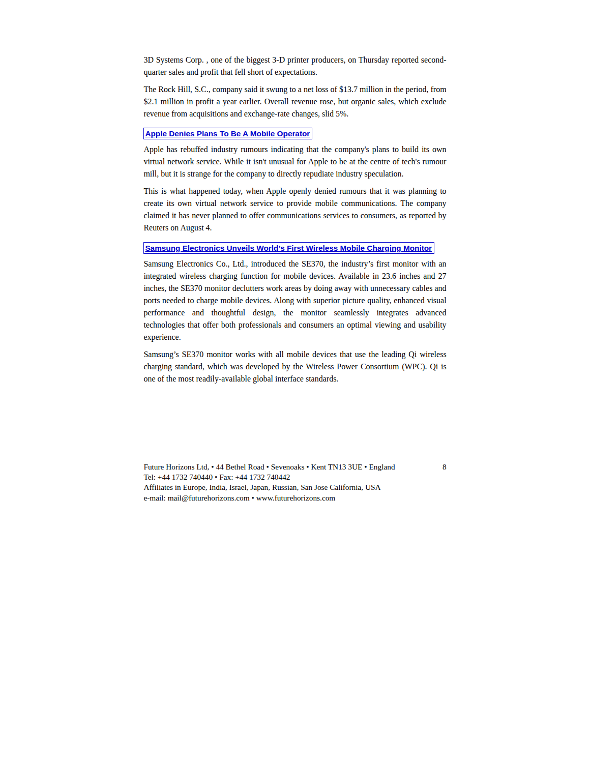3D Systems Corp. , one of the biggest 3-D printer producers, on Thursday reported second-quarter sales and profit that fell short of expectations.
The Rock Hill, S.C., company said it swung to a net loss of $13.7 million in the period, from $2.1 million in profit a year earlier. Overall revenue rose, but organic sales, which exclude revenue from acquisitions and exchange-rate changes, slid 5%.
Apple Denies Plans To Be A Mobile Operator
Apple has rebuffed industry rumours indicating that the company's plans to build its own virtual network service. While it isn't unusual for Apple to be at the centre of tech's rumour mill, but it is strange for the company to directly repudiate industry speculation.
This is what happened today, when Apple openly denied rumours that it was planning to create its own virtual network service to provide mobile communications. The company claimed it has never planned to offer communications services to consumers, as reported by Reuters on August 4.
Samsung Electronics Unveils World’s First Wireless Mobile Charging Monitor
Samsung Electronics Co., Ltd., introduced the SE370, the industry’s first monitor with an integrated wireless charging function for mobile devices. Available in 23.6 inches and 27 inches, the SE370 monitor declutters work areas by doing away with unnecessary cables and ports needed to charge mobile devices. Along with superior picture quality, enhanced visual performance and thoughtful design, the monitor seamlessly integrates advanced technologies that offer both professionals and consumers an optimal viewing and usability experience.
Samsung’s SE370 monitor works with all mobile devices that use the leading Qi wireless charging standard, which was developed by the Wireless Power Consortium (WPC). Qi is one of the most readily-available global interface standards.
8
Future Horizons Ltd, • 44 Bethel Road • Sevenoaks • Kent TN13 3UE • England
Tel: +44 1732 740440 • Fax: +44 1732 740442
Affiliates in Europe, India, Israel, Japan, Russian, San Jose California, USA
e-mail: mail@futurehorizons.com • www.futurehorizons.com